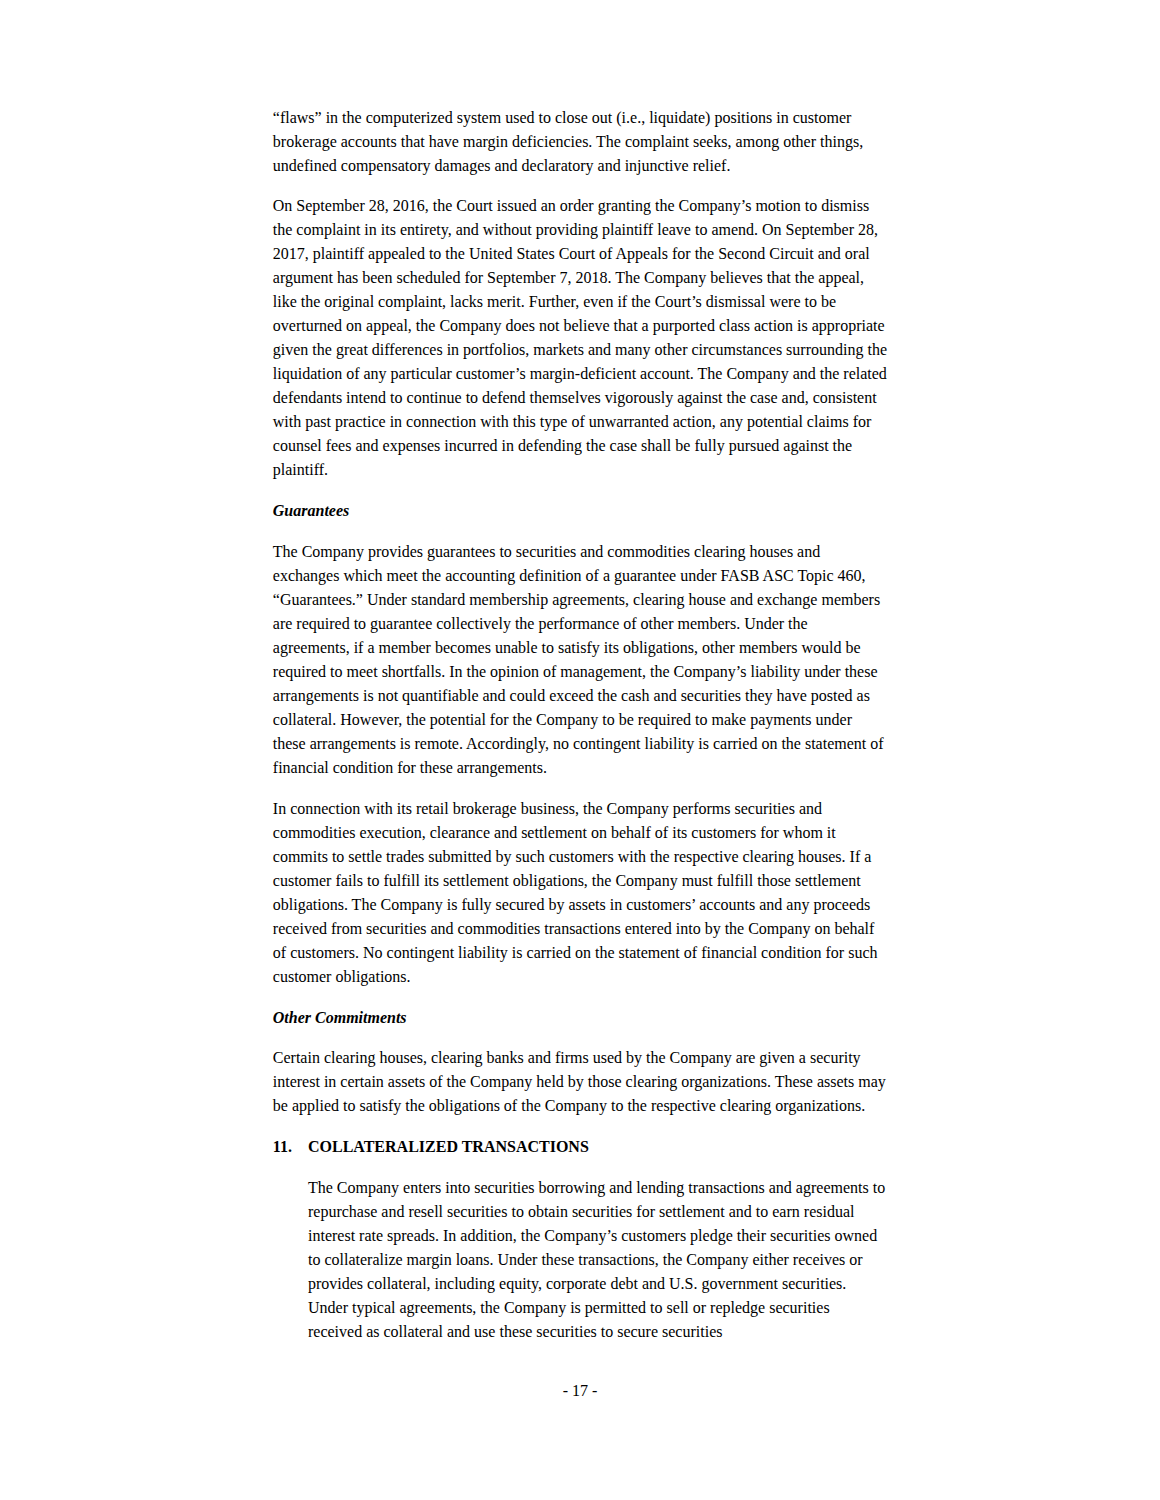“flaws” in the computerized system used to close out (i.e., liquidate) positions in customer brokerage accounts that have margin deficiencies. The complaint seeks, among other things, undefined compensatory damages and declaratory and injunctive relief.
On September 28, 2016, the Court issued an order granting the Company’s motion to dismiss the complaint in its entirety, and without providing plaintiff leave to amend. On September 28, 2017, plaintiff appealed to the United States Court of Appeals for the Second Circuit and oral argument has been scheduled for September 7, 2018. The Company believes that the appeal, like the original complaint, lacks merit. Further, even if the Court’s dismissal were to be overturned on appeal, the Company does not believe that a purported class action is appropriate given the great differences in portfolios, markets and many other circumstances surrounding the liquidation of any particular customer’s margin-deficient account. The Company and the related defendants intend to continue to defend themselves vigorously against the case and, consistent with past practice in connection with this type of unwarranted action, any potential claims for counsel fees and expenses incurred in defending the case shall be fully pursued against the plaintiff.
Guarantees
The Company provides guarantees to securities and commodities clearing houses and exchanges which meet the accounting definition of a guarantee under FASB ASC Topic 460, “Guarantees.” Under standard membership agreements, clearing house and exchange members are required to guarantee collectively the performance of other members. Under the agreements, if a member becomes unable to satisfy its obligations, other members would be required to meet shortfalls. In the opinion of management, the Company’s liability under these arrangements is not quantifiable and could exceed the cash and securities they have posted as collateral. However, the potential for the Company to be required to make payments under these arrangements is remote. Accordingly, no contingent liability is carried on the statement of financial condition for these arrangements.
In connection with its retail brokerage business, the Company performs securities and commodities execution, clearance and settlement on behalf of its customers for whom it commits to settle trades submitted by such customers with the respective clearing houses. If a customer fails to fulfill its settlement obligations, the Company must fulfill those settlement obligations. The Company is fully secured by assets in customers’ accounts and any proceeds received from securities and commodities transactions entered into by the Company on behalf of customers. No contingent liability is carried on the statement of financial condition for such customer obligations.
Other Commitments
Certain clearing houses, clearing banks and firms used by the Company are given a security interest in certain assets of the Company held by those clearing organizations. These assets may be applied to satisfy the obligations of the Company to the respective clearing organizations.
11. Collateralized Transactions
The Company enters into securities borrowing and lending transactions and agreements to repurchase and resell securities to obtain securities for settlement and to earn residual interest rate spreads. In addition, the Company’s customers pledge their securities owned to collateralize margin loans. Under these transactions, the Company either receives or provides collateral, including equity, corporate debt and U.S. government securities. Under typical agreements, the Company is permitted to sell or repledge securities received as collateral and use these securities to secure securities
- 17 -